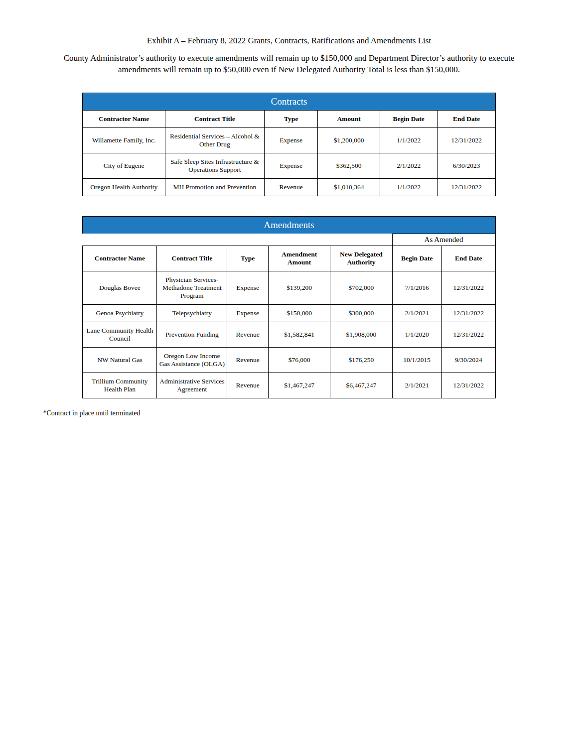Exhibit A – February 8, 2022 Grants, Contracts, Ratifications and Amendments List
County Administrator’s authority to execute amendments will remain up to $150,000 and Department Director’s authority to execute amendments will remain up to $50,000 even if New Delegated Authority Total is less than $150,000.
Contracts
| Contractor Name | Contract Title | Type | Amount | Begin Date | End Date |
| --- | --- | --- | --- | --- | --- |
| Willamette Family, Inc. | Residential Services – Alcohol & Other Drug | Expense | $1,200,000 | 1/1/2022 | 12/31/2022 |
| City of Eugene | Safe Sleep Sites Infrastructure & Operations Support | Expense | $362,500 | 2/1/2022 | 6/30/2023 |
| Oregon Health Authority | MH Promotion and Prevention | Revenue | $1,010,364 | 1/1/2022 | 12/31/2022 |
Amendments
| | As Amended |
| Contractor Name | Contract Title | Type | Amendment Amount | New Delegated Authority | Begin Date | End Date |
| Douglas Bovee | Physician Services-Methadone Treatment Program | Expense | $139,200 | $702,000 | 7/1/2016 | 12/31/2022 |
| Genoa Psychiatry | Telepsychiatry | Expense | $150,000 | $300,000 | 2/1/2021 | 12/31/2022 |
| Lane Community Health Council | Prevention Funding | Revenue | $1,582,841 | $1,908,000 | 1/1/2020 | 12/31/2022 |
| NW Natural Gas | Oregon Low Income Gas Assistance (OLGA) | Revenue | $76,000 | $176,250 | 10/1/2015 | 9/30/2024 |
| Trillium Community Health Plan | Administrative Services Agreement | Revenue | $1,467,247 | $6,467,247 | 2/1/2021 | 12/31/2022 |
*Contract in place until terminated